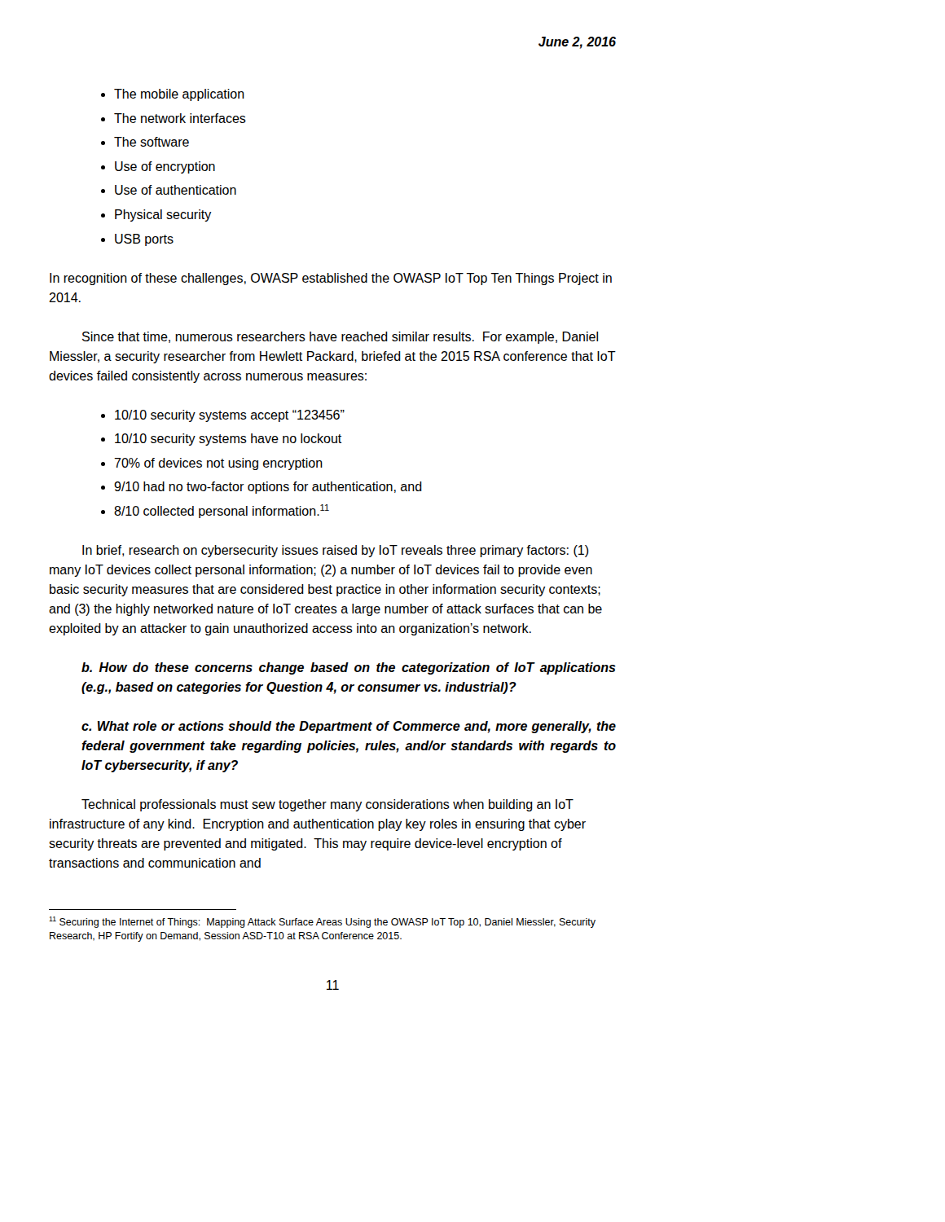June 2, 2016
The mobile application
The network interfaces
The software
Use of encryption
Use of authentication
Physical security
USB ports
In recognition of these challenges, OWASP established the OWASP IoT Top Ten Things Project in 2014.
Since that time, numerous researchers have reached similar results. For example, Daniel Miessler, a security researcher from Hewlett Packard, briefed at the 2015 RSA conference that IoT devices failed consistently across numerous measures:
10/10 security systems accept “123456”
10/10 security systems have no lockout
70% of devices not using encryption
9/10 had no two-factor options for authentication, and
8/10 collected personal information.11
In brief, research on cybersecurity issues raised by IoT reveals three primary factors: (1) many IoT devices collect personal information; (2) a number of IoT devices fail to provide even basic security measures that are considered best practice in other information security contexts; and (3) the highly networked nature of IoT creates a large number of attack surfaces that can be exploited by an attacker to gain unauthorized access into an organization’s network.
b. How do these concerns change based on the categorization of IoT applications (e.g., based on categories for Question 4, or consumer vs. industrial)?
c. What role or actions should the Department of Commerce and, more generally, the federal government take regarding policies, rules, and/or standards with regards to IoT cybersecurity, if any?
Technical professionals must sew together many considerations when building an IoT infrastructure of any kind. Encryption and authentication play key roles in ensuring that cyber security threats are prevented and mitigated. This may require device-level encryption of transactions and communication and
11 Securing the Internet of Things: Mapping Attack Surface Areas Using the OWASP IoT Top 10, Daniel Miessler, Security Research, HP Fortify on Demand, Session ASD-T10 at RSA Conference 2015.
11